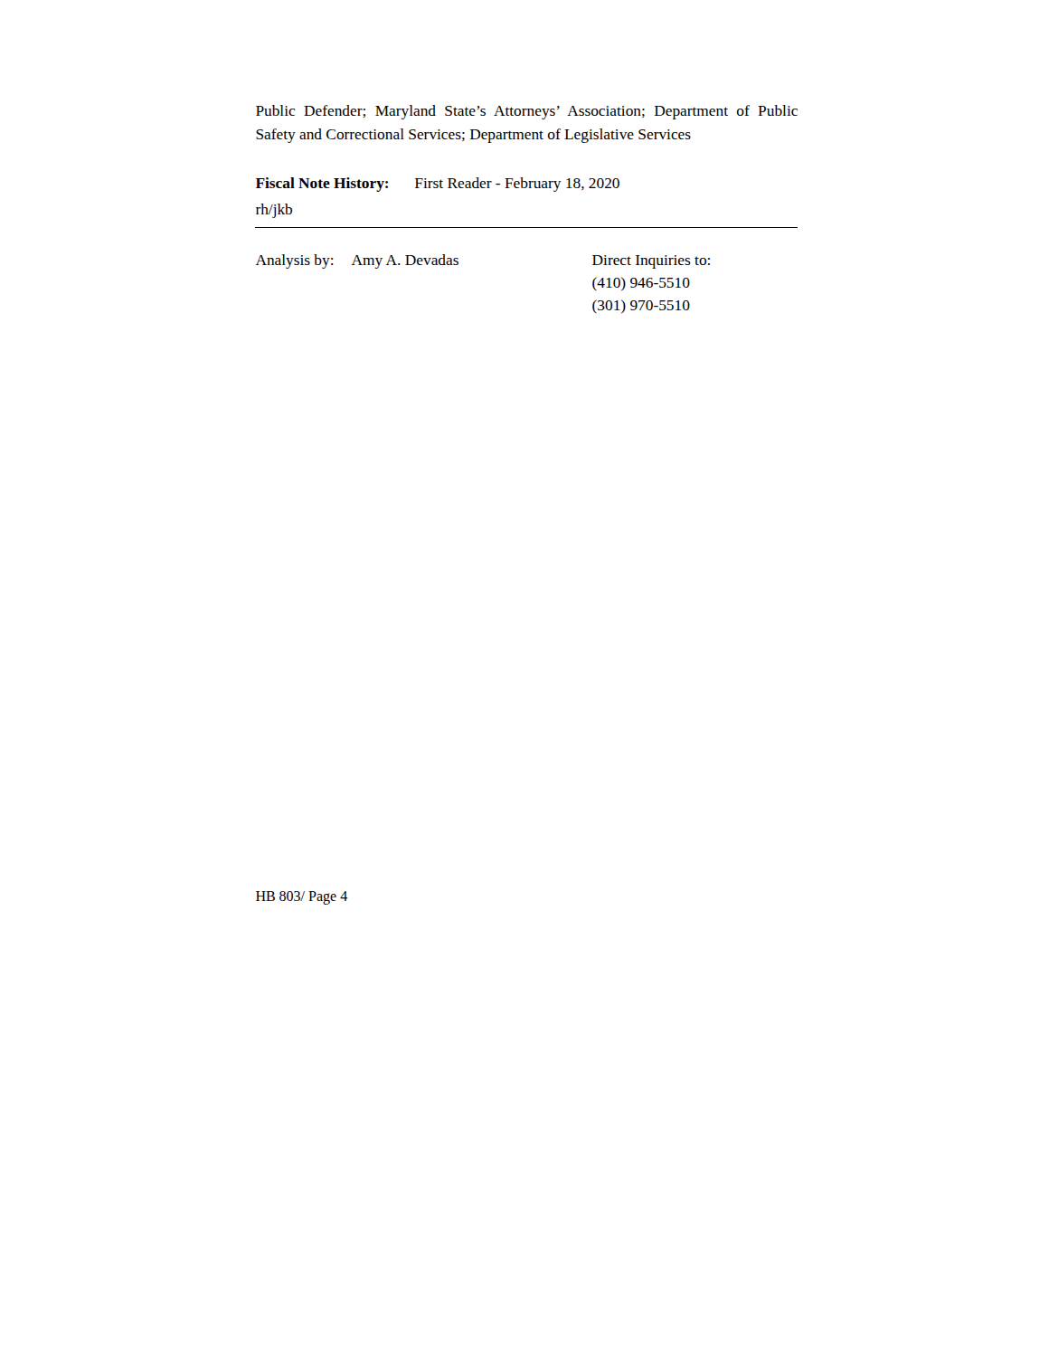Public Defender; Maryland State’s Attorneys’ Association; Department of Public Safety and Correctional Services; Department of Legislative Services
Fiscal Note History: First Reader - February 18, 2020
rh/jkb
Analysis by: Amy A. Devadas
Direct Inquiries to:
(410) 946-5510
(301) 970-5510
HB 803/ Page 4